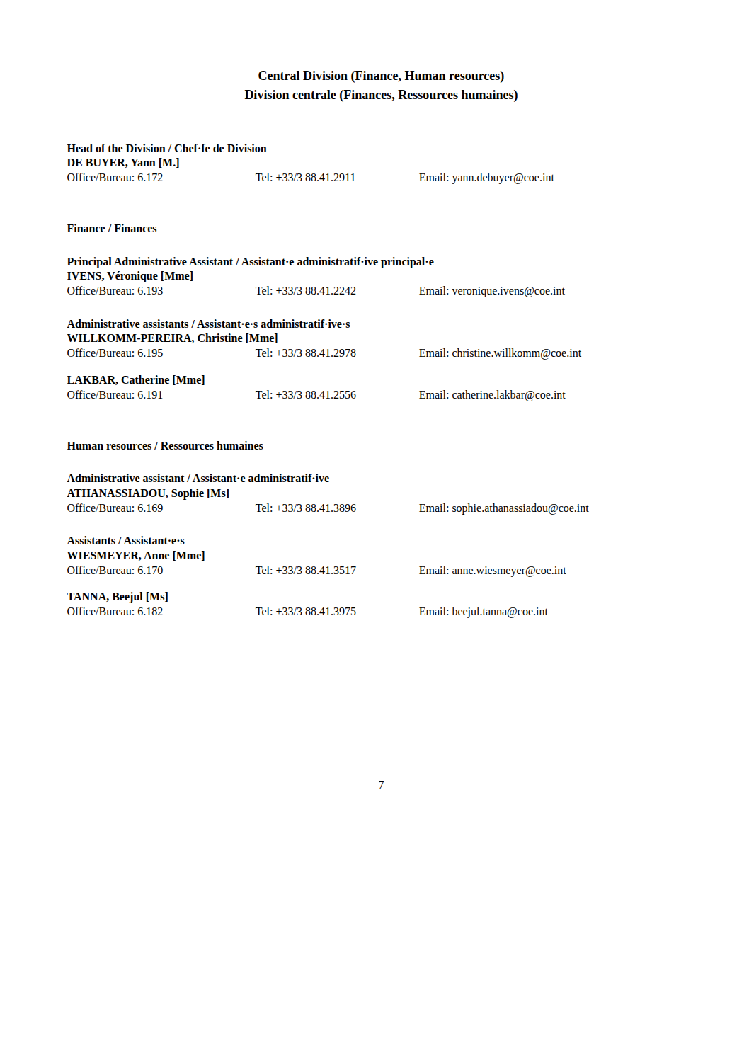Central Division (Finance, Human resources) Division centrale (Finances, Ressources humaines)
Head of the Division / Chef·fe de Division
DE BUYER, Yann [M.]
| Office/Bureau: 6.172 | Tel: +33/3 88.41.2911 | Email: yann.debuyer@coe.int |
Finance / Finances
Principal Administrative Assistant / Assistant·e administratif·ive principal·e
IVENS, Véronique [Mme]
| Office/Bureau: 6.193 | Tel: +33/3 88.41.2242 | Email: veronique.ivens@coe.int |
Administrative assistants / Assistant·e·s administratif·ive·s
WILLKOMM-PEREIRA, Christine [Mme]
| Office/Bureau: 6.195 | Tel: +33/3 88.41.2978 | Email: christine.willkomm@coe.int |
LAKBAR, Catherine [Mme]
| Office/Bureau: 6.191 | Tel: +33/3 88.41.2556 | Email: catherine.lakbar@coe.int |
Human resources / Ressources humaines
Administrative assistant / Assistant·e administratif·ive
ATHANASSIADOU, Sophie [Ms]
| Office/Bureau: 6.169 | Tel: +33/3 88.41.3896 | Email: sophie.athanassiadou@coe.int |
Assistants / Assistant·e·s
WIESMEYER, Anne [Mme]
| Office/Bureau: 6.170 | Tel: +33/3 88.41.3517 | Email: anne.wiesmeyer@coe.int |
TANNA, Beejul [Ms]
| Office/Bureau: 6.182 | Tel: +33/3 88.41.3975 | Email: beejul.tanna@coe.int |
7